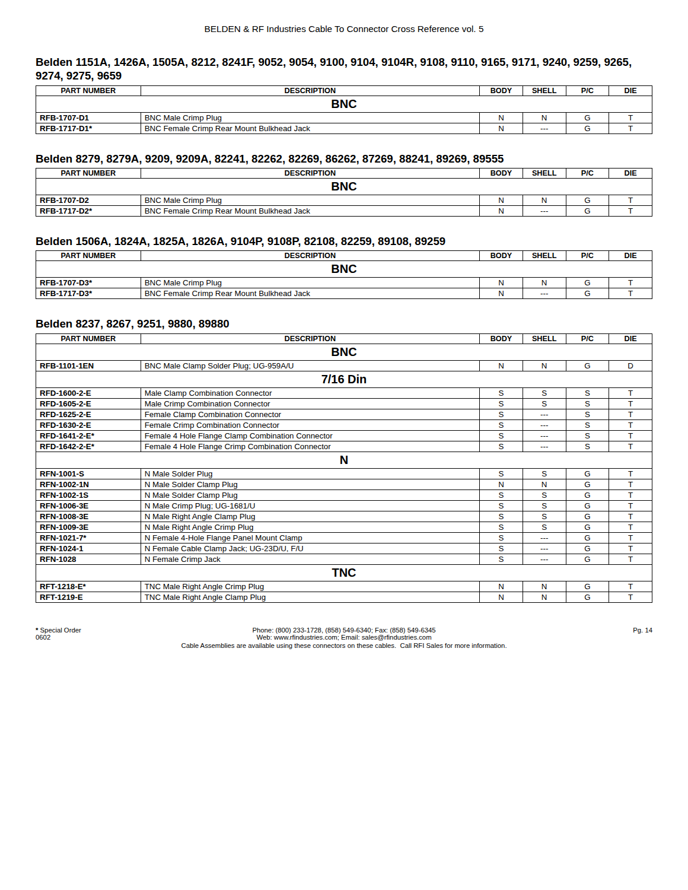BELDEN & RF Industries Cable To Connector Cross Reference vol. 5
Belden 1151A, 1426A, 1505A, 8212, 8241F, 9052, 9054, 9100, 9104, 9104R, 9108, 9110, 9165, 9171, 9240, 9259, 9265, 9274, 9275, 9659
| PART NUMBER | DESCRIPTION | BODY | SHELL | P/C | DIE |
| --- | --- | --- | --- | --- | --- |
| BNC |
| RFB-1707-D1 | BNC Male Crimp Plug | N | N | G | T |
| RFB-1717-D1* | BNC Female Crimp Rear Mount Bulkhead Jack | N | --- | G | T |
Belden 8279, 8279A, 9209, 9209A, 82241, 82262, 82269, 86262, 87269, 88241, 89269, 89555
| PART NUMBER | DESCRIPTION | BODY | SHELL | P/C | DIE |
| --- | --- | --- | --- | --- | --- |
| BNC |
| RFB-1707-D2 | BNC Male Crimp Plug | N | N | G | T |
| RFB-1717-D2* | BNC Female Crimp Rear Mount Bulkhead Jack | N | --- | G | T |
Belden 1506A, 1824A, 1825A, 1826A, 9104P, 9108P, 82108, 82259, 89108, 89259
| PART NUMBER | DESCRIPTION | BODY | SHELL | P/C | DIE |
| --- | --- | --- | --- | --- | --- |
| BNC |
| RFB-1707-D3* | BNC Male Crimp Plug | N | N | G | T |
| RFB-1717-D3* | BNC Female Crimp Rear Mount Bulkhead Jack | N | --- | G | T |
Belden 8237, 8267, 9251, 9880, 89880
| PART NUMBER | DESCRIPTION | BODY | SHELL | P/C | DIE |
| --- | --- | --- | --- | --- | --- |
| BNC |
| RFB-1101-1EN | BNC Male Clamp Solder Plug; UG-959A/U | N | N | G | D |
| 7/16 Din |
| RFD-1600-2-E | Male Clamp Combination Connector | S | S | S | T |
| RFD-1605-2-E | Male Crimp Combination Connector | S | S | S | T |
| RFD-1625-2-E | Female Clamp Combination Connector | S | --- | S | T |
| RFD-1630-2-E | Female Crimp Combination Connector | S | --- | S | T |
| RFD-1641-2-E* | Female 4 Hole Flange Clamp Combination Connector | S | --- | S | T |
| RFD-1642-2-E* | Female 4 Hole Flange Crimp Combination Connector | S | --- | S | T |
| N |
| RFN-1001-S | N Male Solder Plug | S | S | G | T |
| RFN-1002-1N | N Male Solder Clamp Plug | N | N | G | T |
| RFN-1002-1S | N Male Solder Clamp Plug | S | S | G | T |
| RFN-1006-3E | N Male Crimp Plug; UG-1681/U | S | S | G | T |
| RFN-1008-3E | N Male Right Angle Clamp Plug | S | S | G | T |
| RFN-1009-3E | N Male Right Angle Crimp Plug | S | S | G | T |
| RFN-1021-7* | N Female 4-Hole Flange Panel Mount Clamp | S | --- | G | T |
| RFN-1024-1 | N Female Cable Clamp Jack; UG-23D/U, F/U | S | --- | G | T |
| RFN-1028 | N Female Crimp Jack | S | --- | G | T |
| TNC |
| RFT-1218-E* | TNC Male Right Angle Crimp Plug | N | N | G | T |
| RFT-1219-E | TNC Male Right Angle Clamp Plug | N | N | G | T |
* Special Order
0602
Pg. 14
Phone: (800) 233-1728, (858) 549-6340; Fax: (858) 549-6345
Web: www.rfindustries.com; Email: sales@rfindustries.com
Cable Assemblies are available using these connectors on these cables. Call RFI Sales for more information.